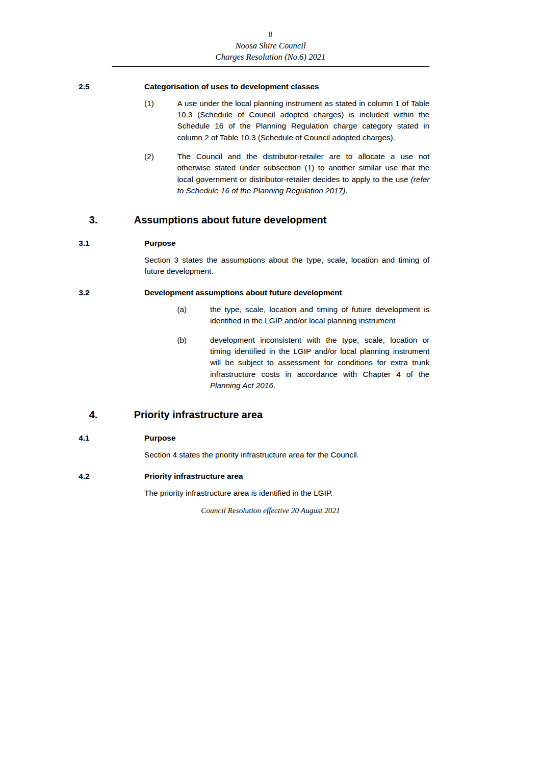8
Noosa Shire Council
Charges Resolution (No.6) 2021
2.5 Categorisation of uses to development classes
(1)
A use under the local planning instrument as stated in column 1 of Table 10.3 (Schedule of Council adopted charges) is included within the Schedule 16 of the Planning Regulation charge category stated in column 2 of Table 10.3 (Schedule of Council adopted charges).
(2)
The Council and the distributor-retailer are to allocate a use not otherwise stated under subsection (1) to another similar use that the local government or distributor-retailer decides to apply to the use (refer to Schedule 16 of the Planning Regulation 2017).
3. Assumptions about future development
3.1 Purpose
Section 3 states the assumptions about the type, scale, location and timing of future development.
3.2 Development assumptions about future development
(a)
the type, scale, location and timing of future development is identified in the LGIP and/or local planning instrument
(b)
development inconsistent with the type, scale, location or timing identified in the LGIP and/or local planning instrument will be subject to assessment for conditions for extra trunk infrastructure costs in accordance with Chapter 4 of the Planning Act 2016.
4. Priority infrastructure area
4.1 Purpose
Section 4 states the priority infrastructure area for the Council.
4.2 Priority infrastructure area
The priority infrastructure area is identified in the LGIP.
Council Resolution effective 20 August 2021